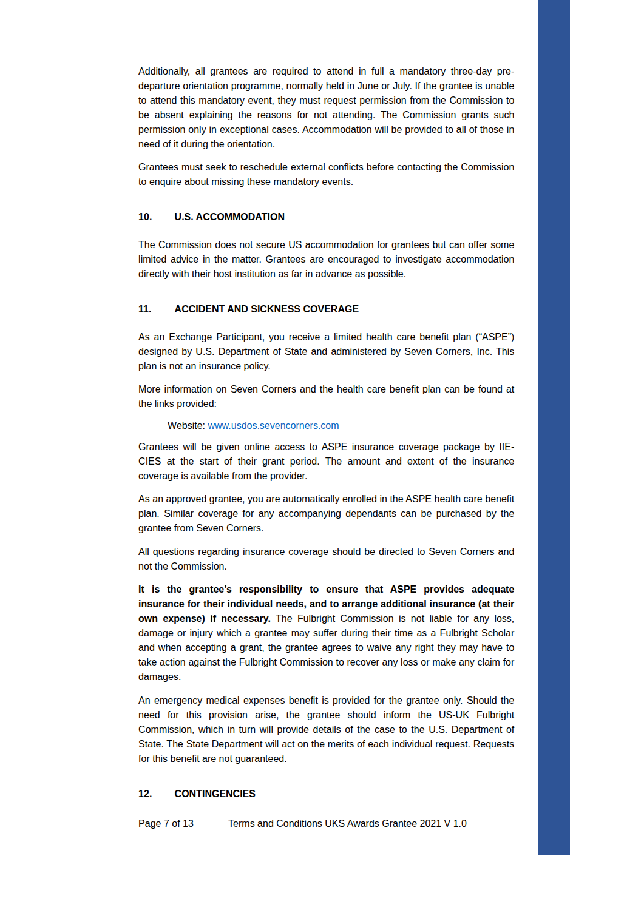Additionally, all grantees are required to attend in full a mandatory three-day pre-departure orientation programme, normally held in June or July. If the grantee is unable to attend this mandatory event, they must request permission from the Commission to be absent explaining the reasons for not attending. The Commission grants such permission only in exceptional cases. Accommodation will be provided to all of those in need of it during the orientation.
Grantees must seek to reschedule external conflicts before contacting the Commission to enquire about missing these mandatory events.
10. U.S. ACCOMMODATION
The Commission does not secure US accommodation for grantees but can offer some limited advice in the matter. Grantees are encouraged to investigate accommodation directly with their host institution as far in advance as possible.
11. ACCIDENT AND SICKNESS COVERAGE
As an Exchange Participant, you receive a limited health care benefit plan (“ASPE”) designed by U.S. Department of State and administered by Seven Corners, Inc. This plan is not an insurance policy.
More information on Seven Corners and the health care benefit plan can be found at the links provided:
Website: www.usdos.sevencorners.com
Grantees will be given online access to ASPE insurance coverage package by IIE-CIES at the start of their grant period. The amount and extent of the insurance coverage is available from the provider.
As an approved grantee, you are automatically enrolled in the ASPE health care benefit plan. Similar coverage for any accompanying dependants can be purchased by the grantee from Seven Corners.
All questions regarding insurance coverage should be directed to Seven Corners and not the Commission.
It is the grantee’s responsibility to ensure that ASPE provides adequate insurance for their individual needs, and to arrange additional insurance (at their own expense) if necessary. The Fulbright Commission is not liable for any loss, damage or injury which a grantee may suffer during their time as a Fulbright Scholar and when accepting a grant, the grantee agrees to waive any right they may have to take action against the Fulbright Commission to recover any loss or make any claim for damages.
An emergency medical expenses benefit is provided for the grantee only. Should the need for this provision arise, the grantee should inform the US-UK Fulbright Commission, which in turn will provide details of the case to the U.S. Department of State. The State Department will act on the merits of each individual request. Requests for this benefit are not guaranteed.
12. CONTINGENCIES
Page 7 of 13 Terms and Conditions UKS Awards Grantee 2021 V 1.0